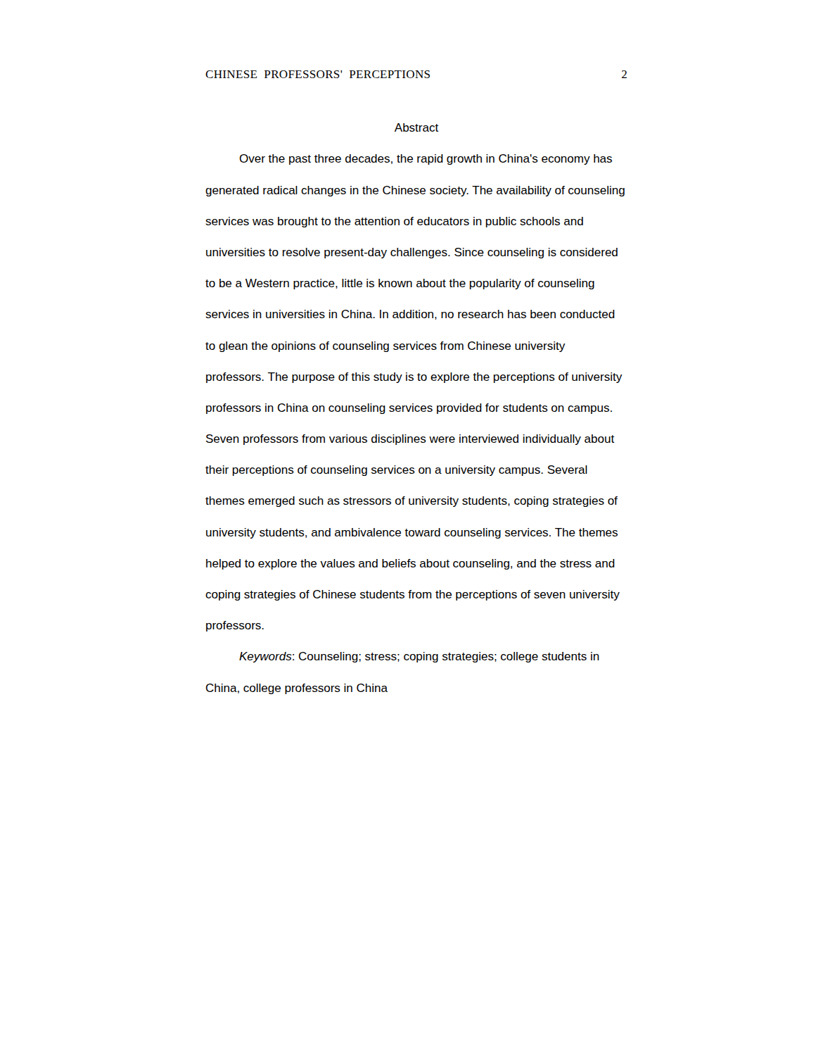Chinese Professors' Perceptions 2
Abstract
Over the past three decades, the rapid growth in China's economy has generated radical changes in the Chinese society. The availability of counseling services was brought to the attention of educators in public schools and universities to resolve present-day challenges. Since counseling is considered to be a Western practice, little is known about the popularity of counseling services in universities in China. In addition, no research has been conducted to glean the opinions of counseling services from Chinese university professors. The purpose of this study is to explore the perceptions of university professors in China on counseling services provided for students on campus. Seven professors from various disciplines were interviewed individually about their perceptions of counseling services on a university campus. Several themes emerged such as stressors of university students, coping strategies of university students, and ambivalence toward counseling services. The themes helped to explore the values and beliefs about counseling, and the stress and coping strategies of Chinese students from the perceptions of seven university professors.
Keywords: Counseling; stress; coping strategies; college students in China, college professors in China